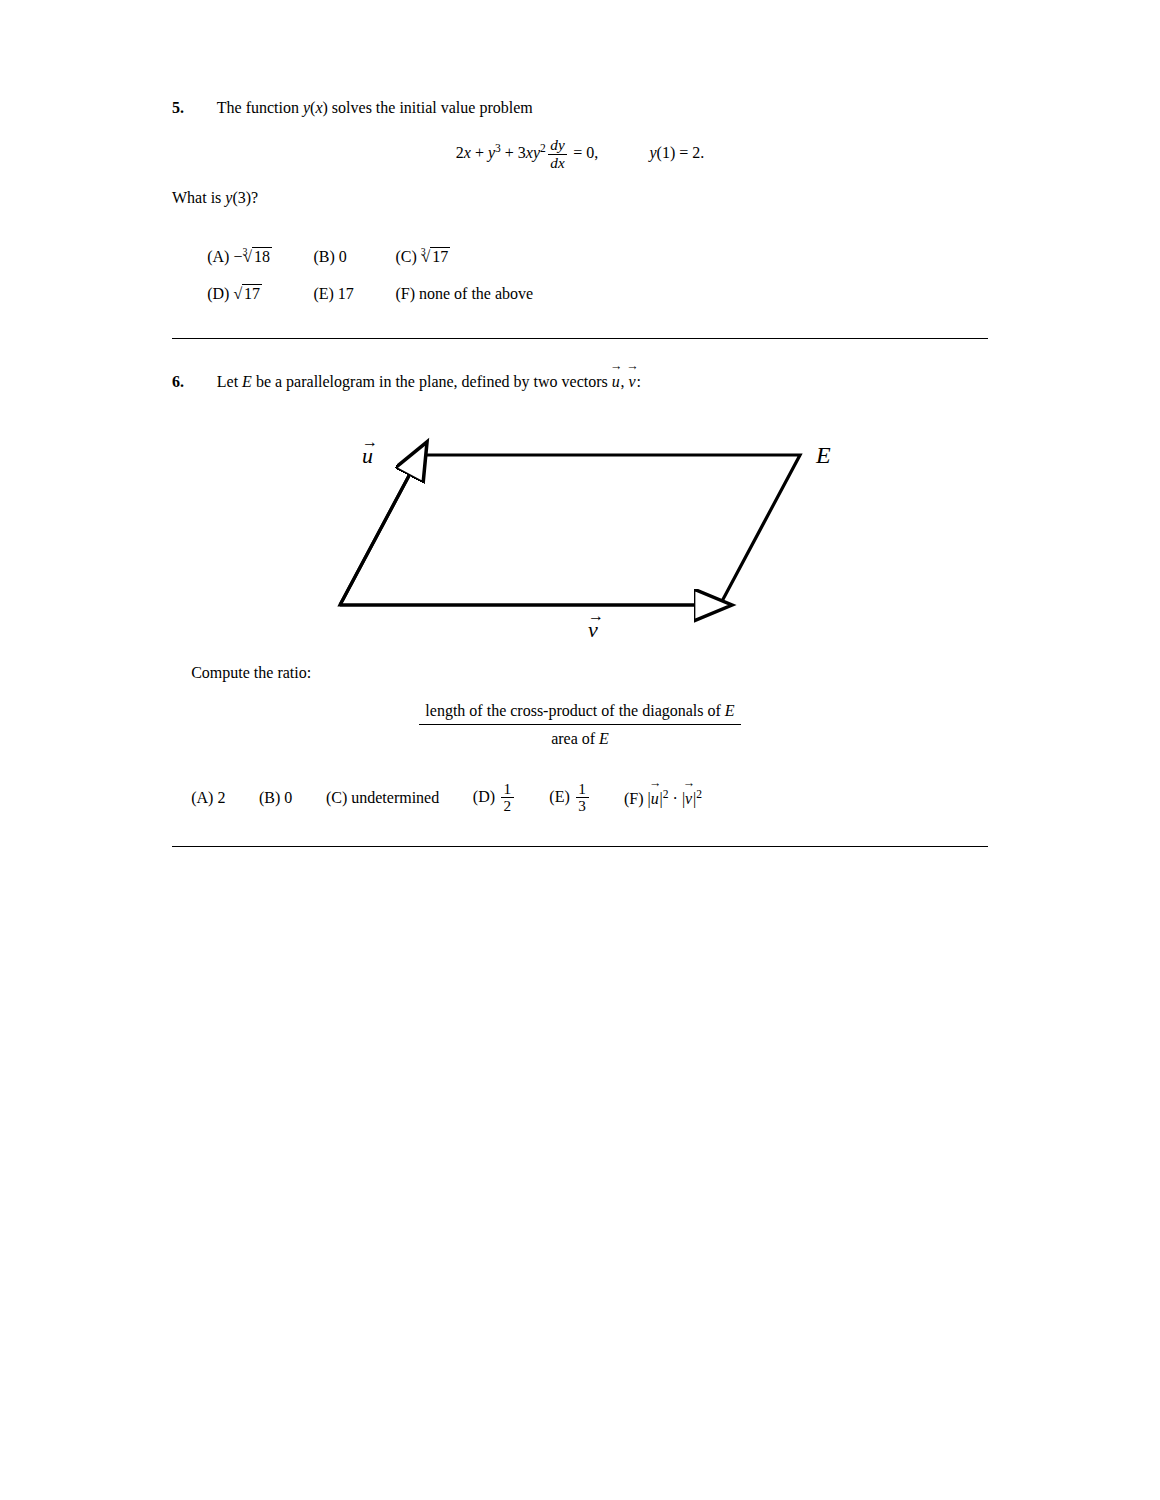5. The function y(x) solves the initial value problem
2x + y3 + 3xy2dy dx = 0, y(1) = 2.
What is y(3)?
| (A) − 3 √ 18 | (B) 0 | (C) 3 √ 17 |
| (D) √ 17 | (E) 17 | (F) none of the above |
6. Let E be a parallelogram in the plane, defined by two vectors u, v:
u → v → E
Compute the ratio:
length of the cross-product of the diagonals of E area of E
(A) 2 (B) 0 (C) undetermined (D) 12 (E) 13 (F) |u|2 · |v|2